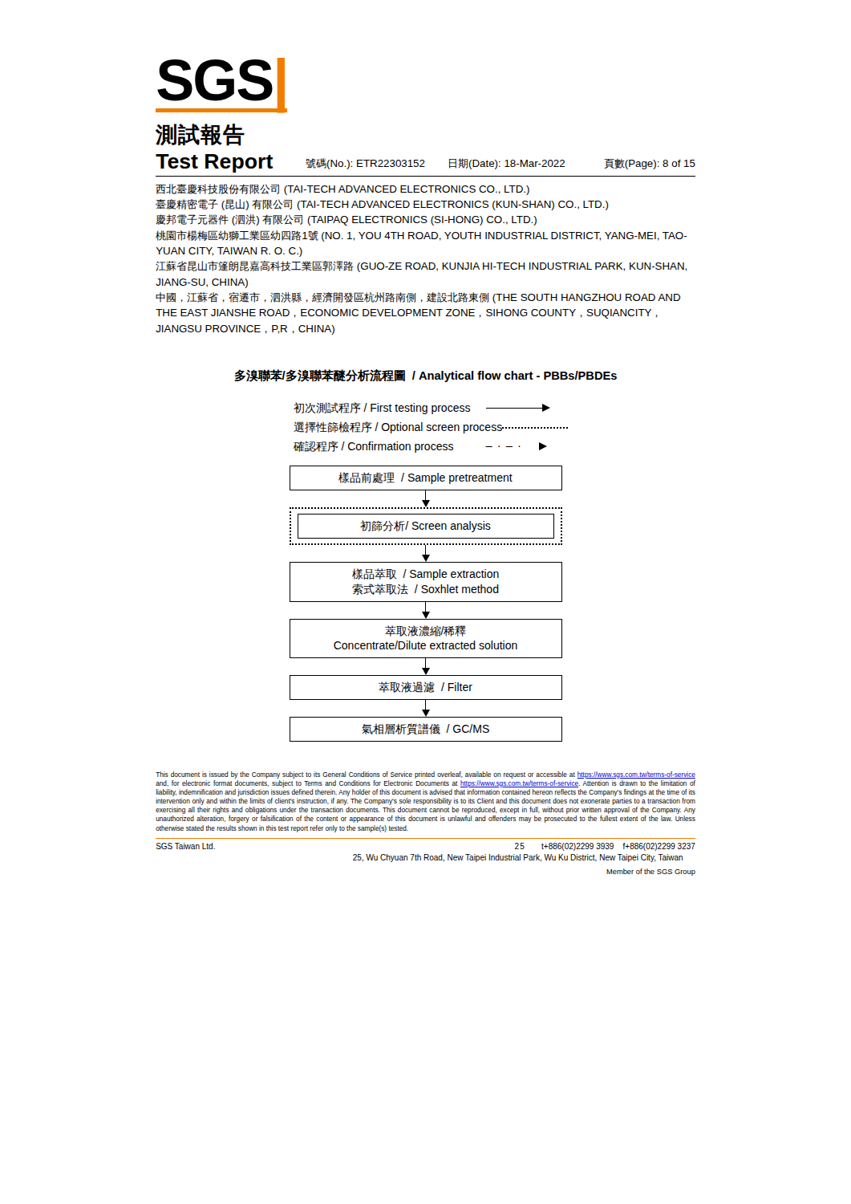SGS|
測試報告
Test Report
號碼(No.): ETR22303152 日期(Date): 18-Mar-2022 頁數(Page): 8 of 15
西北臺慶科技股份有限公司 (TAI-TECH ADVANCED ELECTRONICS CO., LTD.)
臺慶精密電子 (昆山) 有限公司 (TAI-TECH ADVANCED ELECTRONICS (KUN-SHAN) CO., LTD.)
慶邦電子元器件 (泗洪) 有限公司 (TAIPAQ ELECTRONICS (SI-HONG) CO., LTD.)
桃園市楊梅區幼獅工業區幼四路1號 (NO. 1, YOU 4TH ROAD, YOUTH INDUSTRIAL DISTRICT, YANG-MEI, TAO-YUAN CITY, TAIWAN R. O. C.)
江蘇省昆山市篷朗昆嘉高科技工業區郭澤路 (GUO-ZE ROAD, KUNJIA HI-TECH INDUSTRIAL PARK, KUN-SHAN, JIANG-SU, CHINA)
中國，江蘇省，宿遷市，泗洪縣，經濟開發區杭州路南側，建設北路東側 (THE SOUTH HANGZHOU ROAD AND THE EAST JIANSHE ROAD，ECONOMIC DEVELOPMENT ZONE，SIHONG COUNTY，SUQIANCITY，JIANGSU PROVINCE，P,R，CHINA)
多溴聯苯/多溴聯苯醚分析流程圖 / Analytical flow chart - PBBs/PBDEs
初次測試程序 / First testing process
選擇性篩檢程序 / Optional screen process
確認程序 / Confirmation process
樣品前處理 / Sample pretreatment
初篩分析/ Screen analysis
樣品萃取 / Sample extraction
索式萃取法 / Soxhlet method
萃取液濃縮/稀釋
Concentrate/Dilute extracted solution
萃取液過濾 / Filter
氣相層析質譜儀 / GC/MS
This document is issued by the Company subject to its General Conditions of Service printed overleaf, available on request or accessible at https://www.sgs.com.tw/terms-of-service and, for electronic format documents, subject to Terms and Conditions for Electronic Documents at https://www.sgs.com.tw/terms-of-service. Attention is drawn to the limitation of liability, indemnification and jurisdiction issues defined therein. Any holder of this document is advised that information contained hereon reflects the Company's findings at the time of its intervention only and within the limits of client's instruction, if any. The Company's sole responsibility is to its Client and this document does not exonerate parties to a transaction from exercising all their rights and obligations under the transaction documents. This document cannot be reproduced, except in full, without prior written approval of the Company. Any unauthorized alteration, forgery or falsification of the content or appearance of this document is unlawful and offenders may be prosecuted to the fullest extent of the law. Unless otherwise stated the results shown in this test report refer only to the sample(s) tested.
SGS Taiwan Ltd. 　　　　　　　　
　　　　　　　　　　　　　　　　　　 25 　 t+886(02)2299 3939 f+886(02)2299 3237
25, Wu Chyuan 7th Road, New Taipei Industrial Park, Wu Ku District, New Taipei City, Taiwan
Member of the SGS Group